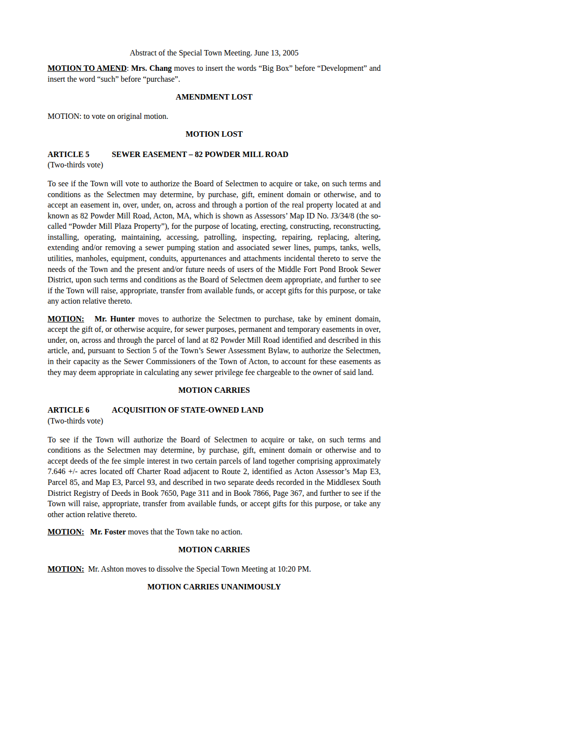Abstract of the Special Town Meeting. June 13, 2005
MOTION TO AMEND: Mrs. Chang moves to insert the words “Big Box” before “Development” and insert the word “such” before “purchase”.
AMENDMENT LOST
MOTION: to vote on original motion.
MOTION LOST
ARTICLE 5 SEWER EASEMENT – 82 POWDER MILL ROAD
(Two-thirds vote)
To see if the Town will vote to authorize the Board of Selectmen to acquire or take, on such terms and conditions as the Selectmen may determine, by purchase, gift, eminent domain or otherwise, and to accept an easement in, over, under, on, across and through a portion of the real property located at and known as 82 Powder Mill Road, Acton, MA, which is shown as Assessors’ Map ID No. J3/34/8 (the so-called “Powder Mill Plaza Property”), for the purpose of locating, erecting, constructing, reconstructing, installing, operating, maintaining, accessing, patrolling, inspecting, repairing, replacing, altering, extending and/or removing a sewer pumping station and associated sewer lines, pumps, tanks, wells, utilities, manholes, equipment, conduits, appurtenances and attachments incidental thereto to serve the needs of the Town and the present and/or future needs of users of the Middle Fort Pond Brook Sewer District, upon such terms and conditions as the Board of Selectmen deem appropriate, and further to see if the Town will raise, appropriate, transfer from available funds, or accept gifts for this purpose, or take any action relative thereto.
MOTION: Mr. Hunter moves to authorize the Selectmen to purchase, take by eminent domain, accept the gift of, or otherwise acquire, for sewer purposes, permanent and temporary easements in over, under, on, across and through the parcel of land at 82 Powder Mill Road identified and described in this article, and, pursuant to Section 5 of the Town’s Sewer Assessment Bylaw, to authorize the Selectmen, in their capacity as the Sewer Commissioners of the Town of Acton, to account for these easements as they may deem appropriate in calculating any sewer privilege fee chargeable to the owner of said land.
MOTION CARRIES
ARTICLE 6 ACQUISITION OF STATE-OWNED LAND
(Two-thirds vote)
To see if the Town will authorize the Board of Selectmen to acquire or take, on such terms and conditions as the Selectmen may determine, by purchase, gift, eminent domain or otherwise and to accept deeds of the fee simple interest in two certain parcels of land together comprising approximately 7.646 +/- acres located off Charter Road adjacent to Route 2, identified as Acton Assessor’s Map E3, Parcel 85, and Map E3, Parcel 93, and described in two separate deeds recorded in the Middlesex South District Registry of Deeds in Book 7650, Page 311 and in Book 7866, Page 367, and further to see if the Town will raise, appropriate, transfer from available funds, or accept gifts for this purpose, or take any other action relative thereto.
MOTION: Mr. Foster moves that the Town take no action.
MOTION CARRIES
MOTION: Mr. Ashton moves to dissolve the Special Town Meeting at 10:20 PM.
MOTION CARRIES UNANIMOUSLY